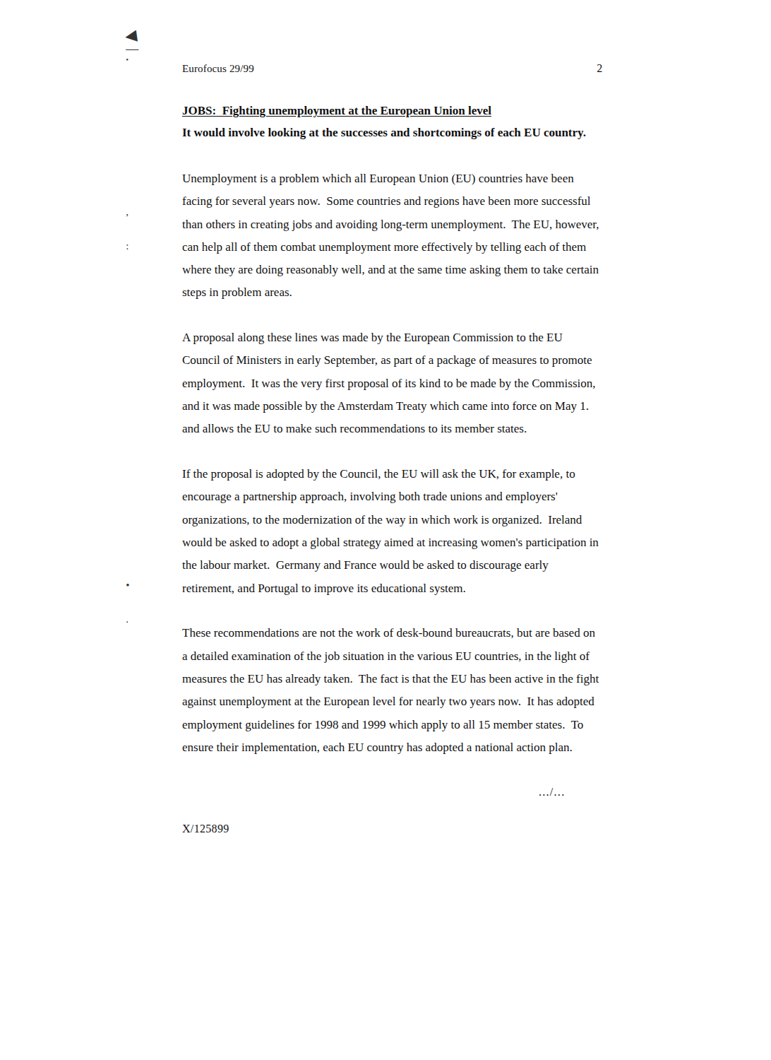◀
—
•
,
:
•
.
Eurofocus 29/99 2
JOBS: Fighting unemployment at the European Union level
It would involve looking at the successes and shortcomings of each EU country.    
Unemployment is a problem which all European Union (EU) countries have been facing for several years now. Some countries and regions have been more successful than others in creating jobs and avoiding long-term unemployment. The EU, however, can help all of them combat unemployment more effectively by telling each of them where they are doing reasonably well, and at the same time asking them to take certain steps in problem areas.
A proposal along these lines was made by the European Commission to the EU Council of Ministers in early September, as part of a package of measures to promote employment. It was the very first proposal of its kind to be made by the Commission, and it was made possible by the Amsterdam Treaty which came into force on May 1. and allows the EU to make such recommendations to its member states.
If the proposal is adopted by the Council, the EU will ask the UK, for example, to encourage a partnership approach, involving both trade unions and employers' organizations, to the modernization of the way in which work is organized. Ireland would be asked to adopt a global strategy aimed at increasing women's participation in the labour market. Germany and France would be asked to discourage early retirement, and Portugal to improve its educational system.
These recommendations are not the work of desk-bound bureaucrats, but are based on a detailed examination of the job situation in the various EU countries, in the light of measures the EU has already taken. The fact is that the EU has been active in the fight against unemployment at the European level for nearly two years now. It has adopted employment guidelines for 1998 and 1999 which apply to all 15 member states. To ensure their implementation, each EU country has adopted a national action plan.
.../...
X/125899